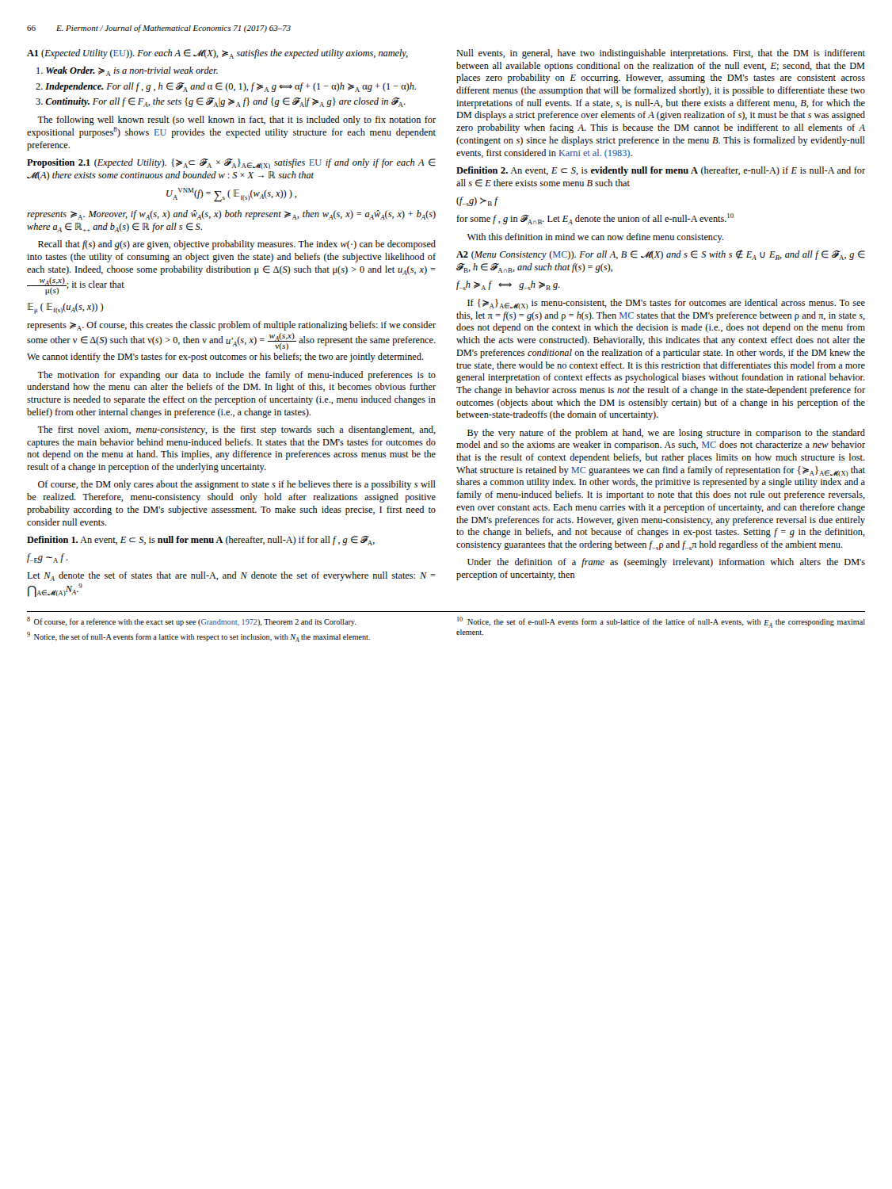66 E. Piermont / Journal of Mathematical Economics 71 (2017) 63–73
A1 (Expected Utility (EU)). For each A ∈ 𝓜(X), ≽A satisfies the expected utility axioms, namely,
Weak Order. ≽A is a non-trivial weak order.
Independence. For all f , g , h ∈ 𝓕A and α ∈ (0, 1), f ≽A g ⟺ αf + (1 − α)h ≽A αg + (1 − α)h.
Continuity. For all f ∈ FA, the sets {g ∈ 𝓕A|g ≽A f} and {g ∈ 𝓕A|f ≽A g} are closed in 𝓕A.
The following well known result (so well known in fact, that it is included only to fix notation for expositional purposes8) shows EU provides the expected utility structure for each menu dependent preference.
Proposition 2.1 (Expected Utility). {≽A⊂ 𝓕A × 𝓕A}A∈𝓜(X) satisfies EU if and only if for each A ∈ 𝓜(A) there exists some continuous and bounded w : S × X → ℝ such that
UAVNM(f) = ∑s ( 𝔼f(s)(wA(s, x)) ) ,
represents ≽A. Moreover, if wA(s, x) and ŵA(s, x) both represent ≽A, then wA(s, x) = aA ŵA(s, x) + bA(s) where aA ∈ ℝ++ and bA(s) ∈ ℝ for all s ∈ S.
Recall that f(s) and g(s) are given, objective probability measures. The index w(·) can be decomposed into tastes (the utility of consuming an object given the state) and beliefs (the subjective likelihood of each state). Indeed, choose some probability distribution μ ∈ Δ(S) such that μ(s) > 0 and let uA(s, x) = wA(s,x) μ(s); it is clear that
𝔼μ ( 𝔼f(s)(uA(s, x)) )
represents ≽A. Of course, this creates the classic problem of multiple rationalizing beliefs: if we consider some other ν ∈ Δ(S) such that ν(s) > 0, then ν and u′A(s, x) = wA(s,x) ν(s) also represent the same preference. We cannot identify the DM's tastes for ex-post outcomes or his beliefs; the two are jointly determined.
The motivation for expanding our data to include the family of menu-induced preferences is to understand how the menu can alter the beliefs of the DM. In light of this, it becomes obvious further structure is needed to separate the effect on the perception of uncertainty (i.e., menu induced changes in belief) from other internal changes in preference (i.e., a change in tastes).
The first novel axiom, menu-consistency, is the first step towards such a disentanglement, and, captures the main behavior behind menu-induced beliefs. It states that the DM's tastes for outcomes do not depend on the menu at hand. This implies, any difference in preferences across menus must be the result of a change in perception of the underlying uncertainty.
Of course, the DM only cares about the assignment to state s if he believes there is a possibility s will be realized. Therefore, menu-consistency should only hold after realizations assigned positive probability according to the DM's subjective assessment. To make such ideas precise, I first need to consider null events.
Definition 1. An event, E ⊂ S, is null for menu A (hereafter, null-A) if for all f , g ∈ 𝓕A,
f−Eg ∼A f .
Let NA denote the set of states that are null-A, and N denote the set of everywhere null states: N = ⋂A∈𝓜(A)NA.9
Null events, in general, have two indistinguishable interpretations. First, that the DM is indifferent between all available options conditional on the realization of the null event, E; second, that the DM places zero probability on E occurring. However, assuming the DM's tastes are consistent across different menus (the assumption that will be formalized shortly), it is possible to differentiate these two interpretations of null events. If a state, s, is null-A, but there exists a different menu, B, for which the DM displays a strict preference over elements of A (given realization of s), it must be that s was assigned zero probability when facing A. This is because the DM cannot be indifferent to all elements of A (contingent on s) since he displays strict preference in the menu B. This is formalized by evidently-null events, first considered in Karni et al. (1983).
Definition 2. An event, E ⊂ S, is evidently null for menu A (hereafter, e-null-A) if E is null-A and for all s ∈ E there exists some menu B such that
(f−sg) ≻B f
for some f , g in 𝓕A∩B. Let EA denote the union of all e-null-A events.10
With this definition in mind we can now define menu consistency.
A2 (Menu Consistency (MC)). For all A, B ∈ 𝓜(X) and s ∈ S with s ∉ EA ∪ EB, and all f ∈ 𝓕A, g ∈ 𝓕B, h ∈ 𝓕A∩B, and such that f(s) = g(s),
f−sh ≽A f ⟺ g−sh ≽B g.
If {≽A}A∈𝓜(X) is menu-consistent, the DM's tastes for outcomes are identical across menus. To see this, let π = f(s) = g(s) and ρ = h(s). Then MC states that the DM's preference between ρ and π, in state s, does not depend on the context in which the decision is made (i.e., does not depend on the menu from which the acts were constructed). Behaviorally, this indicates that any context effect does not alter the DM's preferences conditional on the realization of a particular state. In other words, if the DM knew the true state, there would be no context effect. It is this restriction that differentiates this model from a more general interpretation of context effects as psychological biases without foundation in rational behavior. The change in behavior across menus is not the result of a change in the state-dependent preference for outcomes (objects about which the DM is ostensibly certain) but of a change in his perception of the between-state-tradeoffs (the domain of uncertainty).
By the very nature of the problem at hand, we are losing structure in comparison to the standard model and so the axioms are weaker in comparison. As such, MC does not characterize a new behavior that is the result of context dependent beliefs, but rather places limits on how much structure is lost. What structure is retained by MC guarantees we can find a family of representation for {≽A}A∈𝓜(X) that shares a common utility index. In other words, the primitive is represented by a single utility index and a family of menu-induced beliefs. It is important to note that this does not rule out preference reversals, even over constant acts. Each menu carries with it a perception of uncertainty, and can therefore change the DM's preferences for acts. However, given menu-consistency, any preference reversal is due entirely to the change in beliefs, and not because of changes in ex-post tastes. Setting f = g in the definition, consistency guarantees that the ordering between f−sρ and f−sπ hold regardless of the ambient menu.
Under the definition of a frame as (seemingly irrelevant) information which alters the DM's perception of uncertainty, then
8 Of course, for a reference with the exact set up see (Grandmont, 1972), Theorem 2 and its Corollary.
9 Notice, the set of null-A events form a lattice with respect to set inclusion, with NA the maximal element.
10 Notice, the set of e-null-A events form a sub-lattice of the lattice of null-A events, with EA the corresponding maximal element.